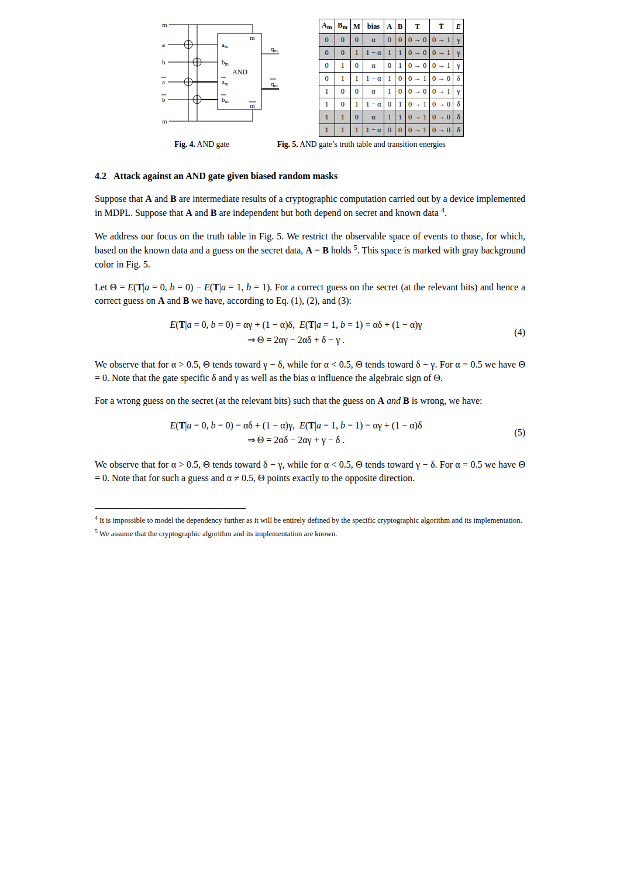m m a b a b AND am bm am bm m m qm qm
| A m | B m | M | bias | A | B | T | T̅ | E |
| --- | --- | --- | --- | --- | --- | --- | --- | --- |
| 0 | 0 | 0 | α | 0 | 0 | 0 → 0 | 0 → 1 | γ |
| 0 | 0 | 1 | 1 − α | 1 | 1 | 0 → 0 | 0 → 1 | γ |
| 0 | 1 | 0 | α | 0 | 1 | 0 → 0 | 0 → 1 | γ |
| 0 | 1 | 1 | 1 − α | 1 | 0 | 0 → 1 | 0 → 0 | δ |
| 1 | 0 | 0 | α | 1 | 0 | 0 → 0 | 0 → 1 | γ |
| 1 | 0 | 1 | 1 − α | 0 | 1 | 0 → 1 | 0 → 0 | δ |
| 1 | 1 | 0 | α | 1 | 1 | 0 → 1 | 0 → 0 | δ |
| 1 | 1 | 1 | 1 − α | 0 | 0 | 0 → 1 | 0 → 0 | δ |
Fig. 4. AND gate Fig. 5. AND gate’s truth table and transition energies
4.2 Attack against an AND gate given biased random masks
Suppose that A and B are intermediate results of a cryptographic computation carried out by a device implemented in MDPL. Suppose that A and B are independent but both depend on secret and known data 4.
We address our focus on the truth table in Fig. 5. We restrict the observable space of events to those, for which, based on the known data and a guess on the secret data, A = B holds 5. This space is marked with gray background color in Fig. 5.
Let Θ = E(T|a = 0, b = 0) − E(T|a = 1, b = 1). For a correct guess on the secret (at the relevant bits) and hence a correct guess on A and B we have, according to Eq. (1), (2), and (3):
E(T|a = 0, b = 0) = αγ + (1 − α)δ, E(T|a = 1, b = 1) = αδ + (1 − α)γ
⇒ Θ = 2αγ − 2αδ + δ − γ .
(4)
We observe that for α > 0.5, Θ tends toward γ − δ, while for α < 0.5, Θ tends toward δ − γ. For α = 0.5 we have Θ = 0. Note that the gate specific δ and γ as well as the bias α influence the algebraic sign of Θ.
For a wrong guess on the secret (at the relevant bits) such that the guess on A and B is wrong, we have:
E(T|a = 0, b = 0) = αδ + (1 − α)γ, E(T|a = 1, b = 1) = αγ + (1 − α)δ
⇒ Θ = 2αδ − 2αγ + γ − δ .
(5)
We observe that for α > 0.5, Θ tends toward δ − γ, while for α < 0.5, Θ tends toward γ − δ. For α = 0.5 we have Θ = 0. Note that for such a guess and α ≠ 0.5, Θ points exactly to the opposite direction.
4 It is impossible to model the dependency further as it will be entirely defined by the specific cryptographic algorithm and its implementation.
5 We assume that the cryptographic algorithm and its implementation are known.